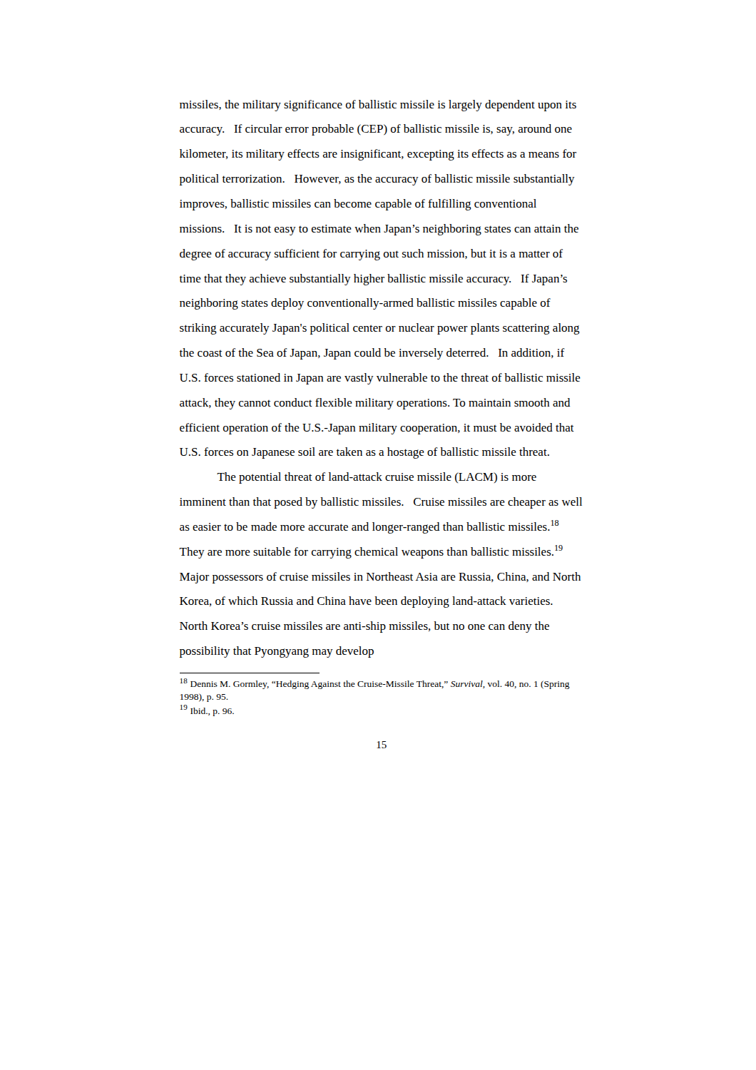missiles, the military significance of ballistic missile is largely dependent upon its accuracy. If circular error probable (CEP) of ballistic missile is, say, around one kilometer, its military effects are insignificant, excepting its effects as a means for political terrorization. However, as the accuracy of ballistic missile substantially improves, ballistic missiles can become capable of fulfilling conventional missions. It is not easy to estimate when Japan’s neighboring states can attain the degree of accuracy sufficient for carrying out such mission, but it is a matter of time that they achieve substantially higher ballistic missile accuracy. If Japan’s neighboring states deploy conventionally-armed ballistic missiles capable of striking accurately Japan's political center or nuclear power plants scattering along the coast of the Sea of Japan, Japan could be inversely deterred. In addition, if U.S. forces stationed in Japan are vastly vulnerable to the threat of ballistic missile attack, they cannot conduct flexible military operations. To maintain smooth and efficient operation of the U.S.-Japan military cooperation, it must be avoided that U.S. forces on Japanese soil are taken as a hostage of ballistic missile threat.
The potential threat of land-attack cruise missile (LACM) is more imminent than that posed by ballistic missiles. Cruise missiles are cheaper as well as easier to be made more accurate and longer-ranged than ballistic missiles.18 They are more suitable for carrying chemical weapons than ballistic missiles.19 Major possessors of cruise missiles in Northeast Asia are Russia, China, and North Korea, of which Russia and China have been deploying land-attack varieties. North Korea’s cruise missiles are anti-ship missiles, but no one can deny the possibility that Pyongyang may develop
18 Dennis M. Gormley, “Hedging Against the Cruise-Missile Threat,” Survival, vol. 40, no. 1 (Spring 1998), p. 95.
19 Ibid., p. 96.
15